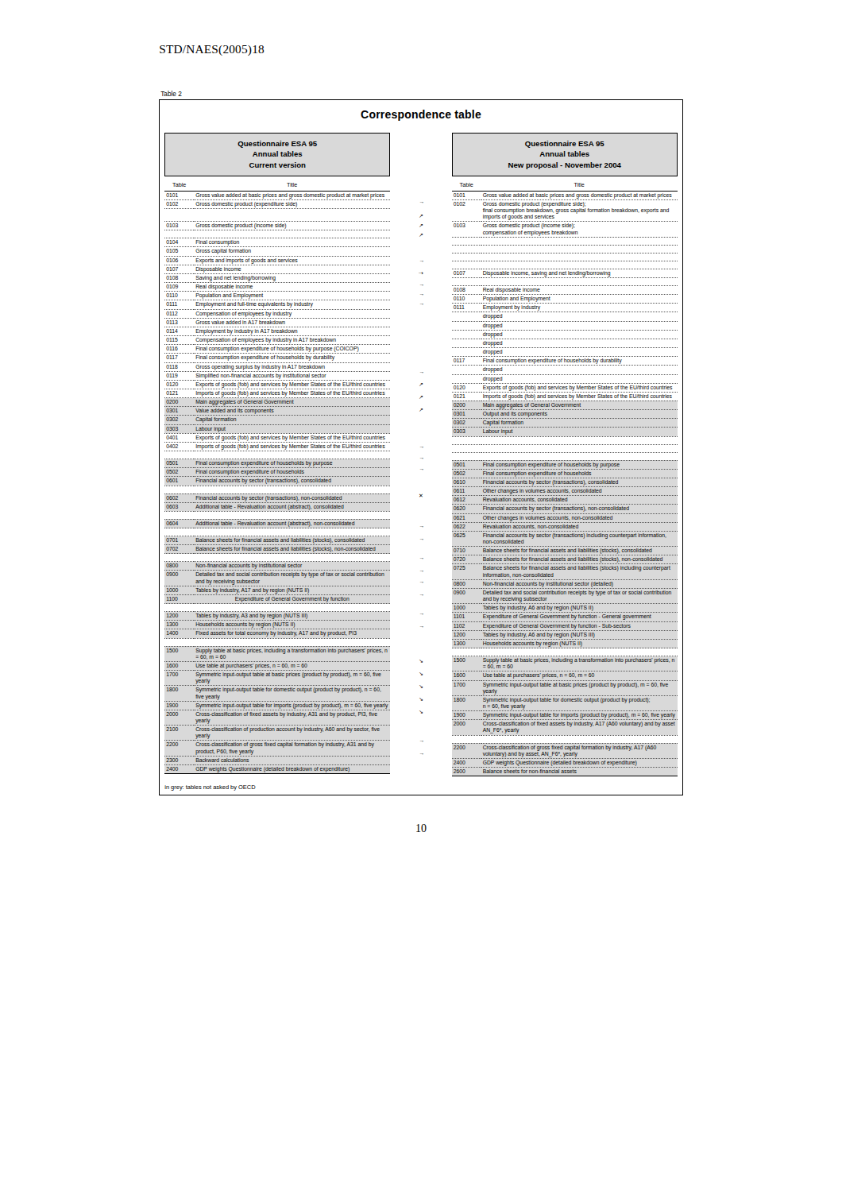STD/NAES(2005)18
Table 2
Correspondence table
Questionnaire ESA 95
Annual tables
Current version
Questionnaire ESA 95
Annual tables
New proposal - November 2004
| Table | Title |
| --- | --- |
| 0101 | Gross value added at basic prices and gross domestic product at market prices |
| 0102 | Gross domestic product (expenditure side) |
| 0103 | Gross domestic product (income side) |
| 0104 | Final consumption |
| 0105 | Gross capital formation |
| 0106 | Exports and imports of goods and services |
| 0107 | Disposable income |
| 0108 | Saving and net lending/borrowing |
| 0109 | Real disposable income |
| 0110 | Population and Employment |
| 0111 | Employment and full-time equivalents by industry |
| 0112 | Compensation of employees by industry |
| 0113 | Gross value added in A17 breakdown |
| 0114 | Employment by industry in A17 breakdown |
| 0115 | Compensation of employees by industry in A17 breakdown |
| 0116 | Final consumption expenditure of households by purpose (COICOP) |
| 0117 | Final consumption expenditure of households by durability |
| 0118 | Gross operating surplus by industry in A17 breakdown |
| 0119 | Simplified non-financial accounts by institutional sector |
| 0120 | Exports of goods (fob) and services by Member States of the EU/third countries |
| 0121 | Imports of goods (fob) and services by Member States of the EU/third countries |
| 0200 | Main aggregates of General Government |
| 0301 | Value added and its components |
| 0302 | Capital formation |
| 0303 | Labour input |
| 0401 | Exports of goods (fob) and services by Member States of the EU/third countries |
| 0402 | Imports of goods (fob) and services by Member States of the EU/third countries |
| 0501 | Final consumption expenditure of households by purpose |
| 0502 | Final consumption expenditure of households |
| 0601 | Financial accounts by sector (transactions), consolidated |
| 0602 | Financial accounts by sector (transactions), non-consolidated |
| 0603 | Additional table - Revaluation account (abstract), consolidated |
| 0604 | Additional table - Revaluation account (abstract), non-consolidated |
| 0701 | Balance sheets for financial assets and liabilities (stocks), consolidated |
| 0702 | Balance sheets for financial assets and liabilities (stocks), non-consolidated |
| 0800 | Non-financial accounts by institutional sector |
| 0900 | Detailed tax and social contribution receipts by type of tax or social contribution and by receiving subsector |
| 1000 | Tables by industry, A17 and by region (NUTS II) |
| 1100 | Expenditure of General Government by function |
| 1200 | Tables by industry, A3 and by region (NUTS III) |
| 1300 | Households accounts by region (NUTS II) |
| 1400 | Fixed assets for total economy by industry, A17 and by product, PI3 |
| 1500 | Supply table at basic prices, including a transformation into purchasers' prices, n = 60, m = 60 |
| 1600 | Use table at purchasers' prices, n = 60, m = 60 |
| 1700 | Symmetric input-output table at basic prices (product by product), m = 60, five yearly |
| 1800 | Symmetric input-output table for domestic output (product by product), n = 60, five yearly |
| 1900 | Symmetric input-output table for imports (product by product), m = 60, five yearly |
| 2000 | Cross-classification of fixed assets by industry, A31 and by product, PI3, five yearly |
| 2100 | Cross-classification of production account by industry, A60 and by sector, five yearly |
| 2200 | Cross-classification of gross fixed capital formation by industry, A31 and by product, P60, five yearly |
| 2300 | Backward calculations |
| 2400 | GDP weights Questionnaire (detailed breakdown of expenditure) |
| Table | Title |
| --- | --- |
| 0101 | Gross value added at basic prices and gross domestic product at market prices |
| 0102 | Gross domestic product (expenditure side); final consumption breakdown, gross capital formation breakdown, exports and imports of goods and services |
| 0103 | Gross domestic product (income side); compensation of employees breakdown |
| 0107 | Disposable income, saving and net lending/borrowing |
| 0108 | Real disposable income |
| 0110 | Population and Employment |
| 0111 | Employment by industry |
| | dropped |
| | dropped |
| | dropped |
| | dropped |
| | dropped |
| 0117 | Final consumption expenditure of households by durability |
| | dropped |
| | dropped |
| 0120 | Exports of goods (fob) and services by Member States of the EU/third countries |
| 0121 | Imports of goods (fob) and services by Member States of the EU/third countries |
| 0200 | Main aggregates of General Government |
| 0301 | Output and its components |
| 0302 | Capital formation |
| 0303 | Labour input |
| 0501 | Final consumption expenditure of households by purpose |
| 0502 | Final consumption expenditure of households |
| 0610 | Financial accounts by sector (transactions), consolidated |
| 0611 | Other changes in volumes accounts, consolidated |
| 0612 | Revaluation accounts, consolidated |
| 0620 | Financial accounts by sector (transactions), non-consolidated |
| 0621 | Other changes in volumes accounts, non-consolidated |
| 0622 | Revaluation accounts, non-consolidated |
| 0625 | Financial accounts by sector (transactions) including counterpart information, non-consolidated |
| 0710 | Balance sheets for financial assets and liabilities (stocks), consolidated |
| 0720 | Balance sheets for financial assets and liabilities (stocks), non-consolidated |
| 0725 | Balance sheets for financial assets and liabilities (stocks) including counterpart information, non-consolidated |
| 0800 | Non-financial accounts by institutional sector (detailed) |
| 0900 | Detailed tax and social contribution receipts by type of tax or social contribution and by receiving subsector |
| 1000 | Tables by industry, A6 and by region (NUTS II) |
| 1101 | Expenditure of General Government by function - General government |
| 1102 | Expenditure of General Government by function - Sub-sectors |
| 1200 | Tables by industry, A6 and by region (NUTS III) |
| 1300 | Households accounts by region (NUTS II) |
| 1500 | Supply table at basic prices, including a transformation into purchasers' prices, n = 60, m = 60 |
| 1600 | Use table at purchasers' prices, n = 60, m = 60 |
| 1700 | Symmetric input-output table at basic prices (product by product), m = 60, five yearly |
| 1800 | Symmetric input-output table for domestic output (product by product); n = 60, five yearly |
| 1900 | Symmetric input-output table for imports (product by product), m = 60, five yearly |
| 2000 | Cross-classification of fixed assets by industry, A17 (A60 voluntary) and by asset AN_F6*, yearly |
| 2200 | Cross-classification of gross fixed capital formation by industry, A17 (A60 voluntary) and by asset, AN_F6*, yearly |
| 2400 | GDP weights Questionnaire (detailed breakdown of expenditure) |
| 2600 | Balance sheets for non-financial assets |
in grey: tables not asked by OECD
10